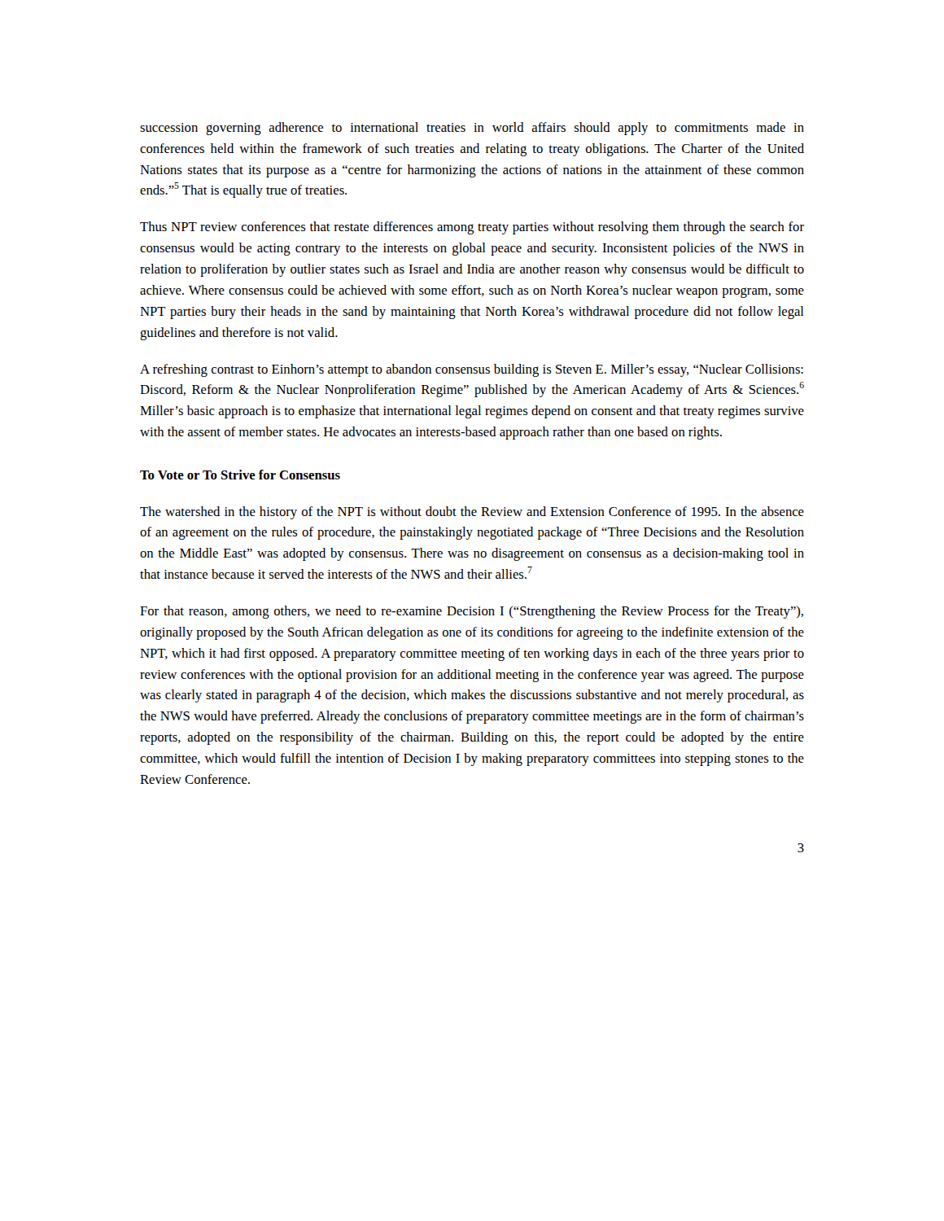succession governing adherence to international treaties in world affairs should apply to commitments made in conferences held within the framework of such treaties and relating to treaty obligations. The Charter of the United Nations states that its purpose as a “centre for harmonizing the actions of nations in the attainment of these common ends.”5 That is equally true of treaties.
Thus NPT review conferences that restate differences among treaty parties without resolving them through the search for consensus would be acting contrary to the interests on global peace and security. Inconsistent policies of the NWS in relation to proliferation by outlier states such as Israel and India are another reason why consensus would be difficult to achieve. Where consensus could be achieved with some effort, such as on North Korea’s nuclear weapon program, some NPT parties bury their heads in the sand by maintaining that North Korea’s withdrawal procedure did not follow legal guidelines and therefore is not valid.
A refreshing contrast to Einhorn’s attempt to abandon consensus building is Steven E. Miller’s essay, “Nuclear Collisions: Discord, Reform & the Nuclear Nonproliferation Regime” published by the American Academy of Arts & Sciences.6 Miller’s basic approach is to emphasize that international legal regimes depend on consent and that treaty regimes survive with the assent of member states. He advocates an interests-based approach rather than one based on rights.
To Vote or To Strive for Consensus
The watershed in the history of the NPT is without doubt the Review and Extension Conference of 1995. In the absence of an agreement on the rules of procedure, the painstakingly negotiated package of “Three Decisions and the Resolution on the Middle East” was adopted by consensus. There was no disagreement on consensus as a decision-making tool in that instance because it served the interests of the NWS and their allies.7
For that reason, among others, we need to re-examine Decision I (“Strengthening the Review Process for the Treaty”), originally proposed by the South African delegation as one of its conditions for agreeing to the indefinite extension of the NPT, which it had first opposed. A preparatory committee meeting of ten working days in each of the three years prior to review conferences with the optional provision for an additional meeting in the conference year was agreed. The purpose was clearly stated in paragraph 4 of the decision, which makes the discussions substantive and not merely procedural, as the NWS would have preferred. Already the conclusions of preparatory committee meetings are in the form of chairman’s reports, adopted on the responsibility of the chairman. Building on this, the report could be adopted by the entire committee, which would fulfill the intention of Decision I by making preparatory committees into stepping stones to the Review Conference.
3